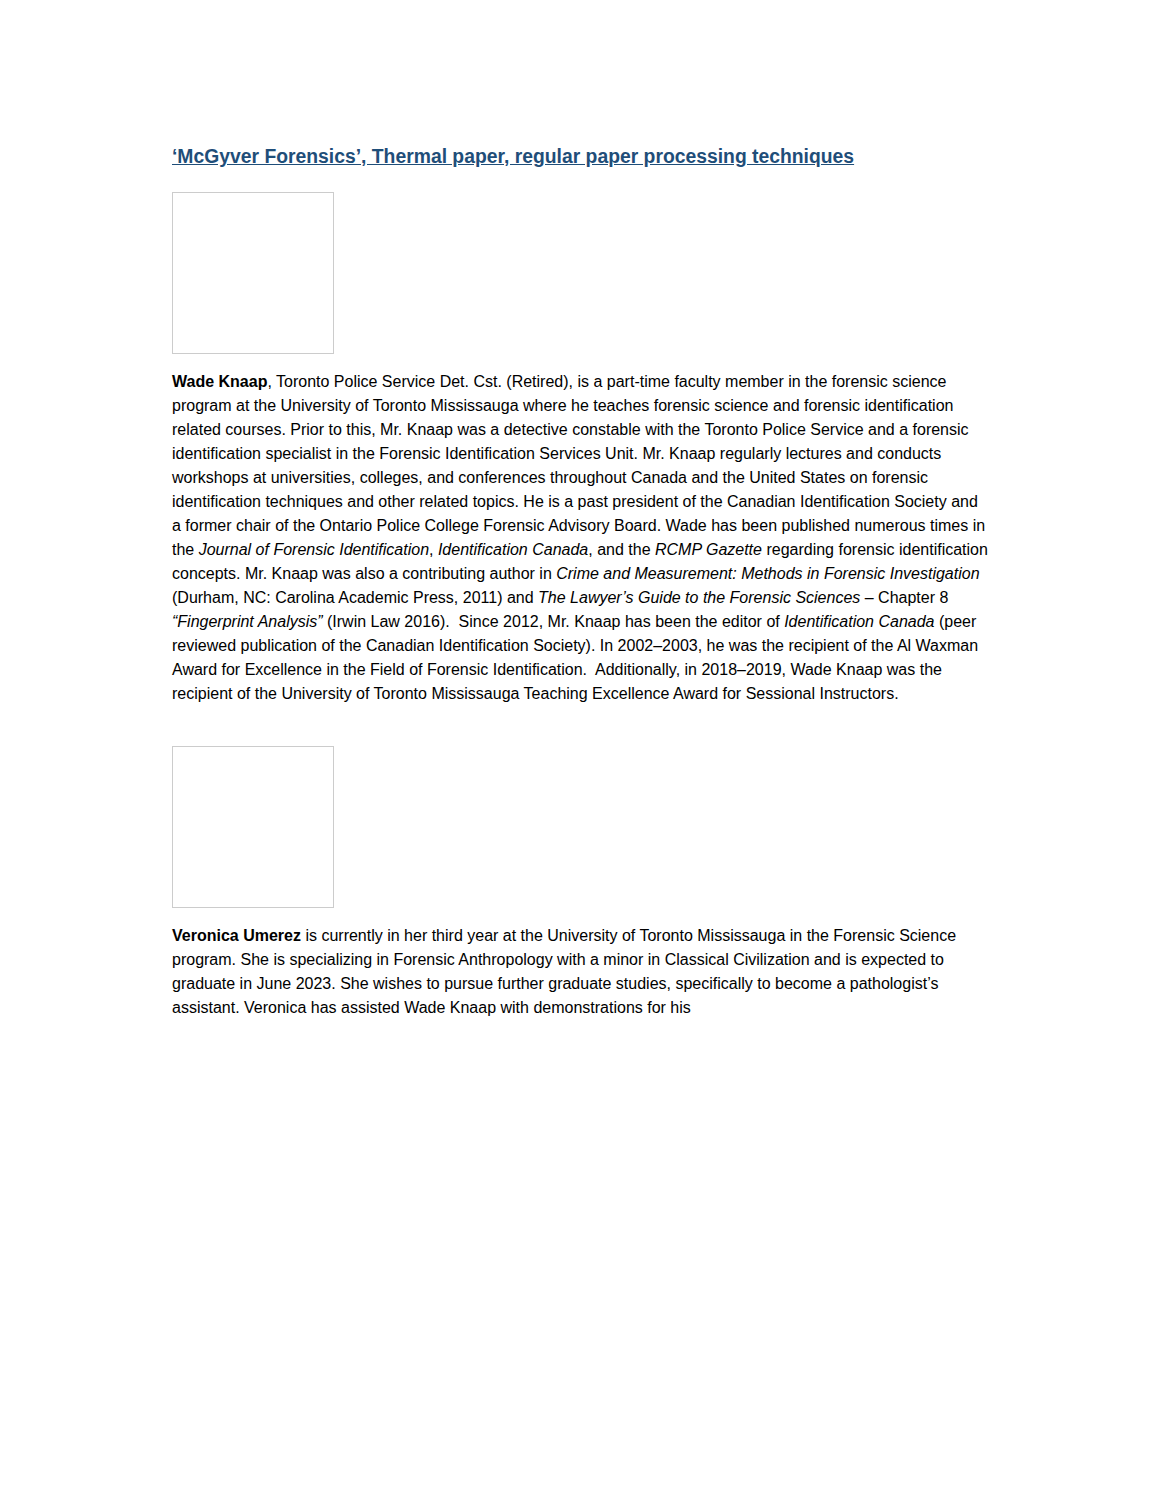‘McGyver Forensics’, Thermal paper, regular paper processing techniques
Wade Knaap, Toronto Police Service Det. Cst. (Retired), is a part-time faculty member in the forensic science program at the University of Toronto Mississauga where he teaches forensic science and forensic identification related courses. Prior to this, Mr. Knaap was a detective constable with the Toronto Police Service and a forensic identification specialist in the Forensic Identification Services Unit. Mr. Knaap regularly lectures and conducts workshops at universities, colleges, and conferences throughout Canada and the United States on forensic identification techniques and other related topics. He is a past president of the Canadian Identification Society and a former chair of the Ontario Police College Forensic Advisory Board. Wade has been published numerous times in the Journal of Forensic Identification, Identification Canada, and the RCMP Gazette regarding forensic identification concepts. Mr. Knaap was also a contributing author in Crime and Measurement: Methods in Forensic Investigation (Durham, NC: Carolina Academic Press, 2011) and The Lawyer’s Guide to the Forensic Sciences – Chapter 8 “Fingerprint Analysis” (Irwin Law 2016). Since 2012, Mr. Knaap has been the editor of Identification Canada (peer reviewed publication of the Canadian Identification Society). In 2002–2003, he was the recipient of the Al Waxman Award for Excellence in the Field of Forensic Identification. Additionally, in 2018–2019, Wade Knaap was the recipient of the University of Toronto Mississauga Teaching Excellence Award for Sessional Instructors.
Veronica Umerez is currently in her third year at the University of Toronto Mississauga in the Forensic Science program. She is specializing in Forensic Anthropology with a minor in Classical Civilization and is expected to graduate in June 2023. She wishes to pursue further graduate studies, specifically to become a pathologist’s assistant. Veronica has assisted Wade Knaap with demonstrations for his